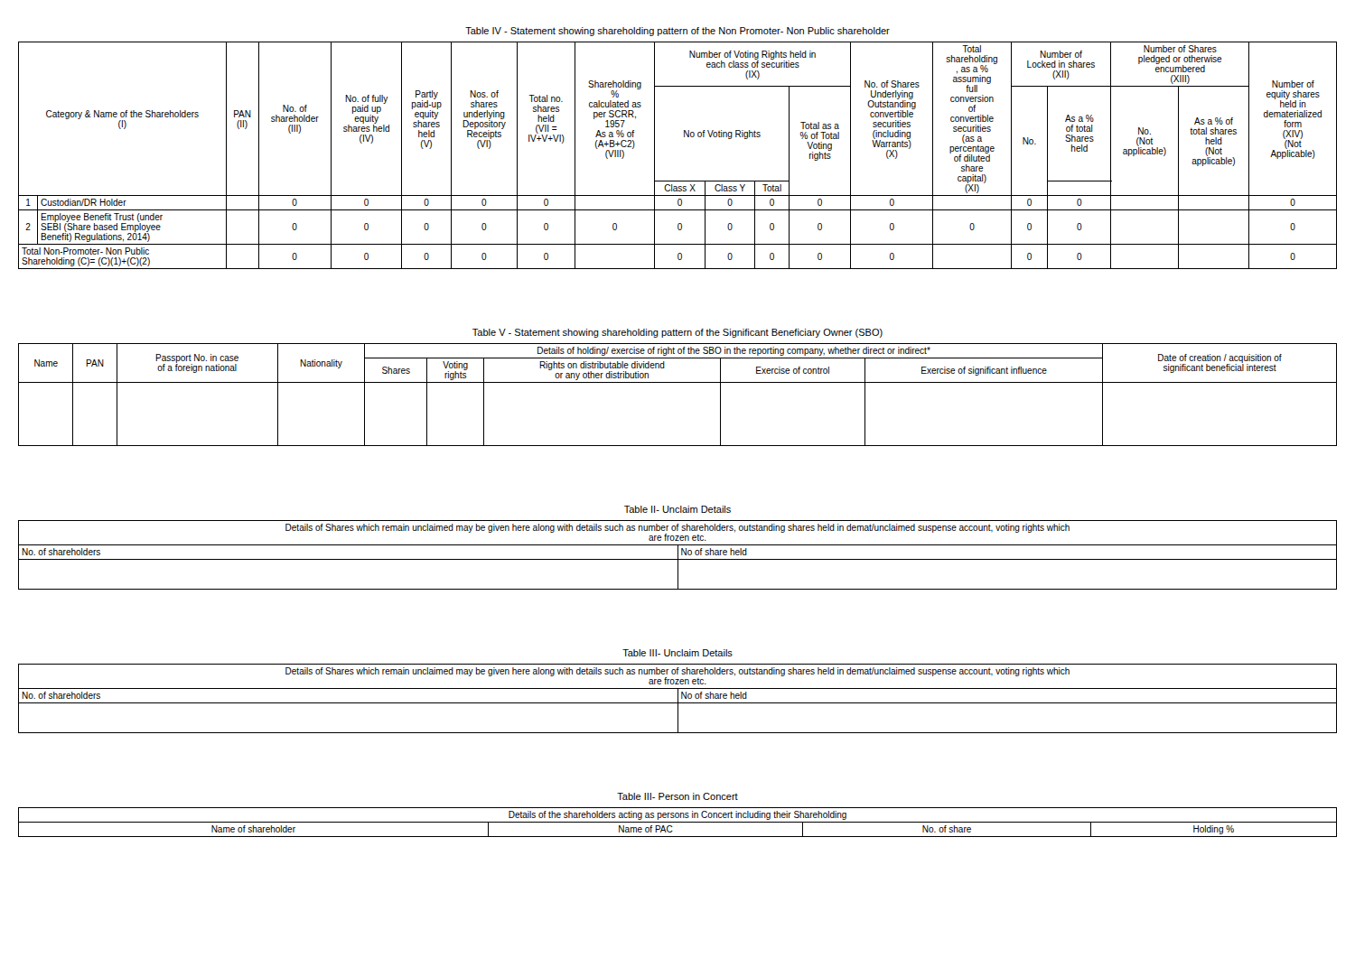Table IV - Statement showing shareholding pattern of the Non Promoter- Non Public shareholder
| Category & Name of the Shareholders (I) | PAN (II) | No. of shareholder (III) | No. of fully paid up equity shares held (IV) | Partly paid-up equity shares held (V) | Nos. of shares underlying Depository Receipts (VI) | Total no. shares held (VII = IV+V+VI) | Shareholding % calculated as per SCRR, 1957 As a % of (A+B+C2) (VIII) | Number of Voting Rights held in each class of securities (IX) | No. of Shares Underlying Outstanding convertible securities (including Warrants) (X) | Total shareholding , as a % assuming full conversion of convertible securities (as a percentage of diluted share capital) (XI) | Number of Locked in shares (XII) | Number of Shares pledged or otherwise encumbered (XIII) | Number of equity shares held in dematerialized form (XIV) (Not Applicable) |
| --- | --- | --- | --- | --- | --- | --- | --- | --- | --- | --- | --- | --- | --- |
| No of Voting Rights | Total as a % of Total Voting rights | No. | As a % of total Shares held | No. (Not applicable) | As a % of total shares held (Not applicable) |
| Class X | Class Y | Total | |
| 1 | Custodian/DR Holder | | 0 | 0 | 0 | 0 | 0 | | 0 | 0 | 0 | 0 | 0 | | 0 | 0 | | | 0 |
| 2 | Employee Benefit Trust (under SEBI (Share based Employee Benefit) Regulations, 2014) | | 0 | 0 | 0 | 0 | 0 | 0 | 0 | 0 | 0 | 0 | 0 | 0 | 0 | 0 | | | 0 |
| Total Non-Promoter- Non Public Shareholding (C)= (C)(1)+(C)(2) | | 0 | 0 | 0 | 0 | 0 | | 0 | 0 | 0 | 0 | 0 | | 0 | 0 | | | 0 |
Table V - Statement showing shareholding pattern of the Significant Beneficiary Owner (SBO)
| Name | PAN | Passport No. in case of a foreign national | Nationality | Details of holding/ exercise of right of the SBO in the reporting company, whether direct or indirect* | Date of creation / acquisition of significant beneficial interest |
| --- | --- | --- | --- | --- | --- |
| Shares | Voting rights | Rights on distributable dividend or any other distribution | Exercise of control | Exercise of significant influence |
Table II- Unclaim Details
| Details of Shares which remain unclaimed may be given here along with details such as number of shareholders, outstanding shares held in demat/unclaimed suspense account, voting rights which are frozen etc. |
| --- |
| No. of shareholders | No of share held |
Table III- Unclaim Details
| Details of Shares which remain unclaimed may be given here along with details such as number of shareholders, outstanding shares held in demat/unclaimed suspense account, voting rights which are frozen etc. |
| --- |
| No. of shareholders | No of share held |
Table III- Person in Concert
| Details of the shareholders acting as persons in Concert including their Shareholding |
| --- |
| Name of shareholder | Name of PAC | No. of share | Holding % |